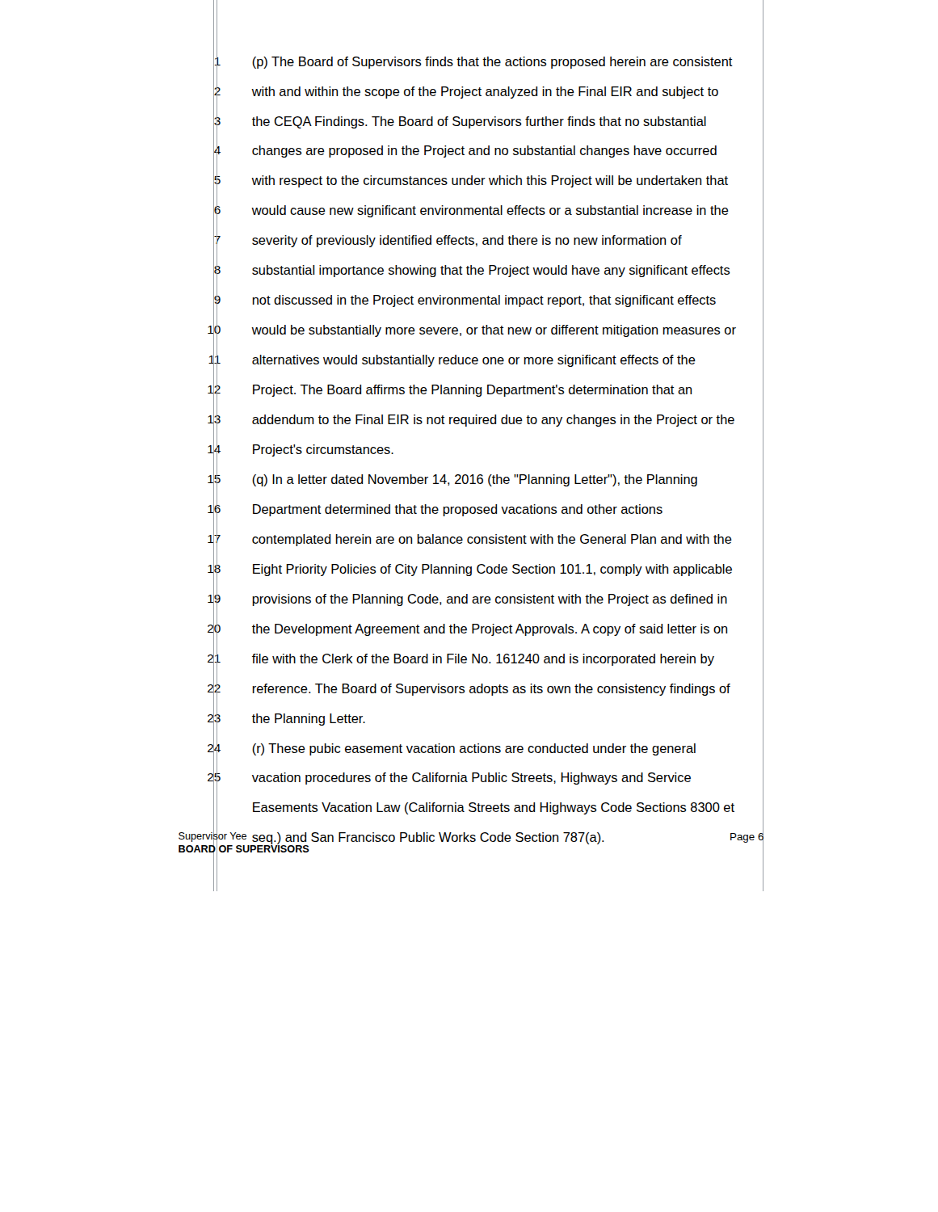1
2
3
4
5
6
7
8
9
10
11
12
13
14
15
16
17
18
19
20
21
22
23
24
25
(p) The Board of Supervisors finds that the actions proposed herein are consistent with and within the scope of the Project analyzed in the Final EIR and subject to the CEQA Findings. The Board of Supervisors further finds that no substantial changes are proposed in the Project and no substantial changes have occurred with respect to the circumstances under which this Project will be undertaken that would cause new significant environmental effects or a substantial increase in the severity of previously identified effects, and there is no new information of substantial importance showing that the Project would have any significant effects not discussed in the Project environmental impact report, that significant effects would be substantially more severe, or that new or different mitigation measures or alternatives would substantially reduce one or more significant effects of the Project. The Board affirms the Planning Department's determination that an addendum to the Final EIR is not required due to any changes in the Project or the Project's circumstances.
(q) In a letter dated November 14, 2016 (the "Planning Letter"), the Planning Department determined that the proposed vacations and other actions contemplated herein are on balance consistent with the General Plan and with the Eight Priority Policies of City Planning Code Section 101.1, comply with applicable provisions of the Planning Code, and are consistent with the Project as defined in the Development Agreement and the Project Approvals. A copy of said letter is on file with the Clerk of the Board in File No. 161240 and is incorporated herein by reference. The Board of Supervisors adopts as its own the consistency findings of the Planning Letter.
(r) These pubic easement vacation actions are conducted under the general vacation procedures of the California Public Streets, Highways and Service Easements Vacation Law (California Streets and Highways Code Sections 8300 et seq.) and San Francisco Public Works Code Section 787(a).
Supervisor Yee
BOARD OF SUPERVISORS
Page 6